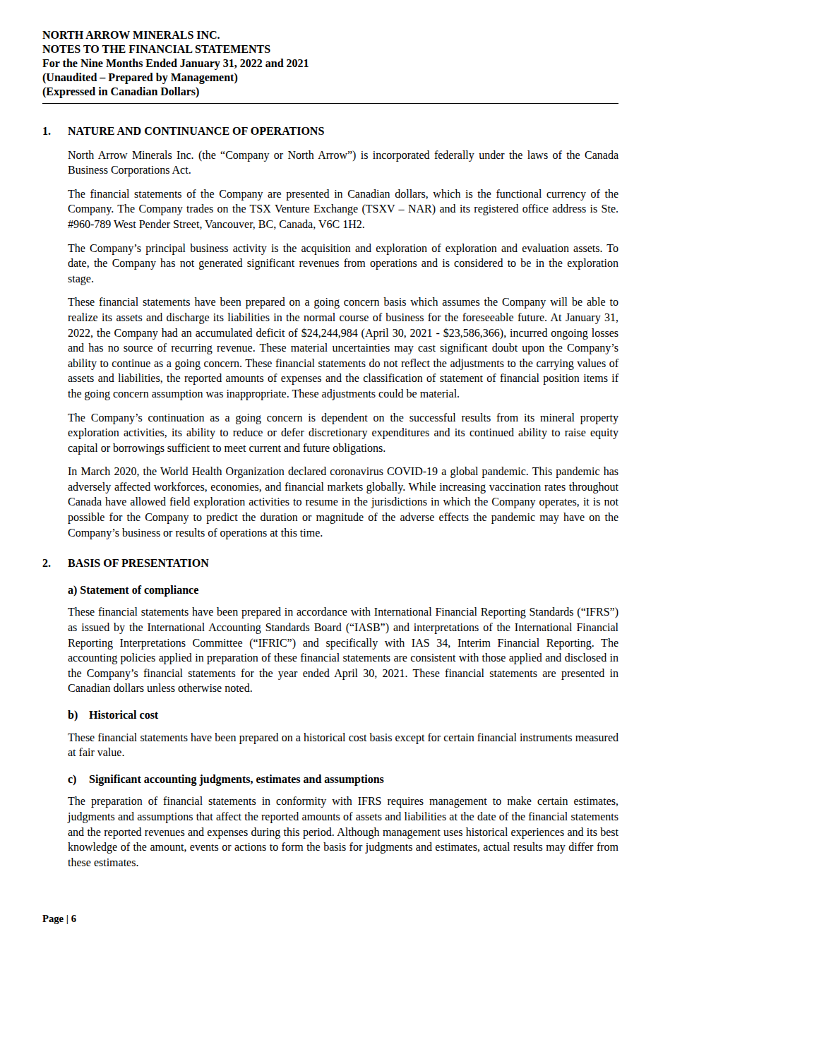NORTH ARROW MINERALS INC.
NOTES TO THE FINANCIAL STATEMENTS
For the Nine Months Ended January 31, 2022 and 2021
(Unaudited – Prepared by Management)
(Expressed in Canadian Dollars)
1. NATURE AND CONTINUANCE OF OPERATIONS
North Arrow Minerals Inc. (the “Company or North Arrow”) is incorporated federally under the laws of the Canada Business Corporations Act.
The financial statements of the Company are presented in Canadian dollars, which is the functional currency of the Company. The Company trades on the TSX Venture Exchange (TSXV – NAR) and its registered office address is Ste. #960-789 West Pender Street, Vancouver, BC, Canada, V6C 1H2.
The Company’s principal business activity is the acquisition and exploration of exploration and evaluation assets. To date, the Company has not generated significant revenues from operations and is considered to be in the exploration stage.
These financial statements have been prepared on a going concern basis which assumes the Company will be able to realize its assets and discharge its liabilities in the normal course of business for the foreseeable future. At January 31, 2022, the Company had an accumulated deficit of $24,244,984 (April 30, 2021 - $23,586,366), incurred ongoing losses and has no source of recurring revenue. These material uncertainties may cast significant doubt upon the Company’s ability to continue as a going concern. These financial statements do not reflect the adjustments to the carrying values of assets and liabilities, the reported amounts of expenses and the classification of statement of financial position items if the going concern assumption was inappropriate. These adjustments could be material.
The Company’s continuation as a going concern is dependent on the successful results from its mineral property exploration activities, its ability to reduce or defer discretionary expenditures and its continued ability to raise equity capital or borrowings sufficient to meet current and future obligations.
In March 2020, the World Health Organization declared coronavirus COVID-19 a global pandemic. This pandemic has adversely affected workforces, economies, and financial markets globally. While increasing vaccination rates throughout Canada have allowed field exploration activities to resume in the jurisdictions in which the Company operates, it is not possible for the Company to predict the duration or magnitude of the adverse effects the pandemic may have on the Company’s business or results of operations at this time.
2. BASIS OF PRESENTATION
a) Statement of compliance
These financial statements have been prepared in accordance with International Financial Reporting Standards (“IFRS”) as issued by the International Accounting Standards Board (“IASB”) and interpretations of the International Financial Reporting Interpretations Committee (“IFRIC”) and specifically with IAS 34, Interim Financial Reporting. The accounting policies applied in preparation of these financial statements are consistent with those applied and disclosed in the Company’s financial statements for the year ended April 30, 2021. These financial statements are presented in Canadian dollars unless otherwise noted.
b) Historical cost
These financial statements have been prepared on a historical cost basis except for certain financial instruments measured at fair value.
c) Significant accounting judgments, estimates and assumptions
The preparation of financial statements in conformity with IFRS requires management to make certain estimates, judgments and assumptions that affect the reported amounts of assets and liabilities at the date of the financial statements and the reported revenues and expenses during this period. Although management uses historical experiences and its best knowledge of the amount, events or actions to form the basis for judgments and estimates, actual results may differ from these estimates.
Page | 6